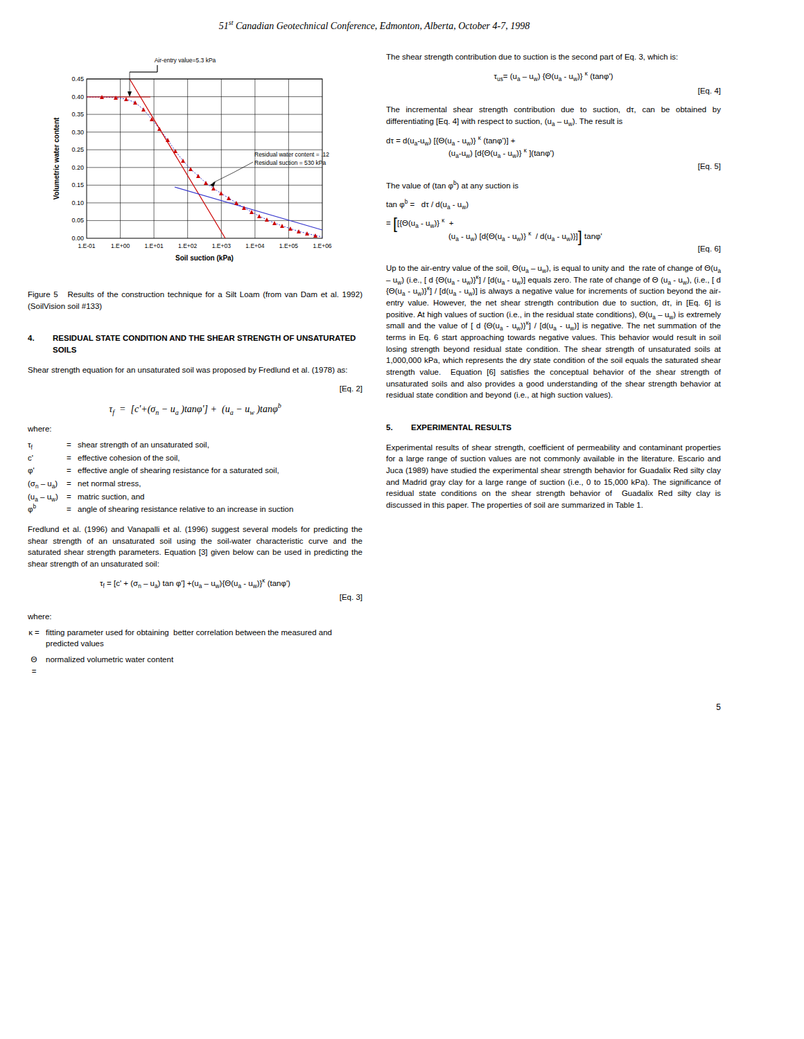51st Canadian Geotechnical Conference, Edmonton, Alberta, October 4-7, 1998
0.45 0.40 0.35 0.30 0.25 0.20 0.15 0.10 0.05 0.00 1.E-01 1.E+00 1.E+01 1.E+02 1.E+03 1.E+04 1.E+05 1.E+06 Soil suction (kPa) Volumetric water content Air-entry value=5.3 kPa Residual water content = .12 Residual suction = 530 kPa
Figure 5 Results of the construction technique for a Silt Loam (from van Dam et al. 1992) (SoilVision soil #133)
4.
RESIDUAL STATE CONDITION AND THE SHEAR STRENGTH OF UNSATURATED SOILS
Shear strength equation for an unsaturated soil was proposed by Fredlund et al. (1978) as:
[Eq. 2]
τf = [c'+(σn − ua )tanφ'] + (ua − uw )tanφb
where:
| τ f | = | shear strength of an unsaturated soil, |
| c' | = | effective cohesion of the soil, |
| φ' | = | effective angle of shearing resistance for a saturated soil, |
| (σ n – u a ) | = | net normal stress, |
| (u a – u w ) | = | matric suction, and |
| φ b | = | angle of shearing resistance relative to an increase in suction |
Fredlund et al. (1996) and Vanapalli et al. (1996) suggest several models for predicting the shear strength of an unsaturated soil using the soil-water characteristic curve and the saturated shear strength parameters. Equation [3] given below can be used in predicting the shear strength of an unsaturated soil:
τf = [c' + (σn – ua) tan φ'] +(ua – uw){Θ(ua - uw)}κ (tanφ')
[Eq. 3]
where:
κ =
fitting parameter used for obtaining better correlation between the measured and predicted values
Θ =
normalized volumetric water content
The shear strength contribution due to suction is the second part of Eq. 3, which is:
τus= (ua – uw) {Θ(ua - uw)} κ (tanφ')
[Eq. 4]
The incremental shear strength contribution due to suction, dτ, can be obtained by differentiating [Eq. 4] with respect to suction, (ua – uw). The result is
dτ = d(ua-uw) [{Θ(ua - uw)} κ (tanφ')] +
(ua-uw) [d{Θ(ua - uw)} κ ](tanφ')
[Eq. 5]
The value of (tan φb) at any suction is
tan φb = dτ / d(ua - uw)
= [[{Θ(ua - uw)} κ +
(ua - uw) [d{Θ(ua - uw)} κ / d(ua - uw)}]] tanφ'
[Eq. 6]
Up to the air-entry value of the soil, Θ(ua – uw), is equal to unity and the rate of change of Θ(ua – uw) (i.e., [ d {Θ(ua - uw)}κ] / [d(ua - uw)] equals zero. The rate of change of Θ (ua - uw), (i.e., [ d {Θ(ua - uw)}κ] / [d(ua - uw)] is always a negative value for increments of suction beyond the air-entry value. However, the net shear strength contribution due to suction, dτ, in [Eq. 6] is positive. At high values of suction (i.e., in the residual state conditions), Θ(ua – uw) is extremely small and the value of [ d {Θ(ua - uw)}κ] / [d(ua - uw)] is negative. The net summation of the terms in Eq. 6 start approaching towards negative values. This behavior would result in soil losing strength beyond residual state condition. The shear strength of unsaturated soils at 1,000,000 kPa, which represents the dry state condition of the soil equals the saturated shear strength value. Equation [6] satisfies the conceptual behavior of the shear strength of unsaturated soils and also provides a good understanding of the shear strength behavior at residual state condition and beyond (i.e., at high suction values).
5.
EXPERIMENTAL RESULTS
Experimental results of shear strength, coefficient of permeability and contaminant properties for a large range of suction values are not commonly available in the literature. Escario and Juca (1989) have studied the experimental shear strength behavior for Guadalix Red silty clay and Madrid gray clay for a large range of suction (i.e., 0 to 15,000 kPa). The significance of residual state conditions on the shear strength behavior of Guadalix Red silty clay is discussed in this paper. The properties of soil are summarized in Table 1.
5